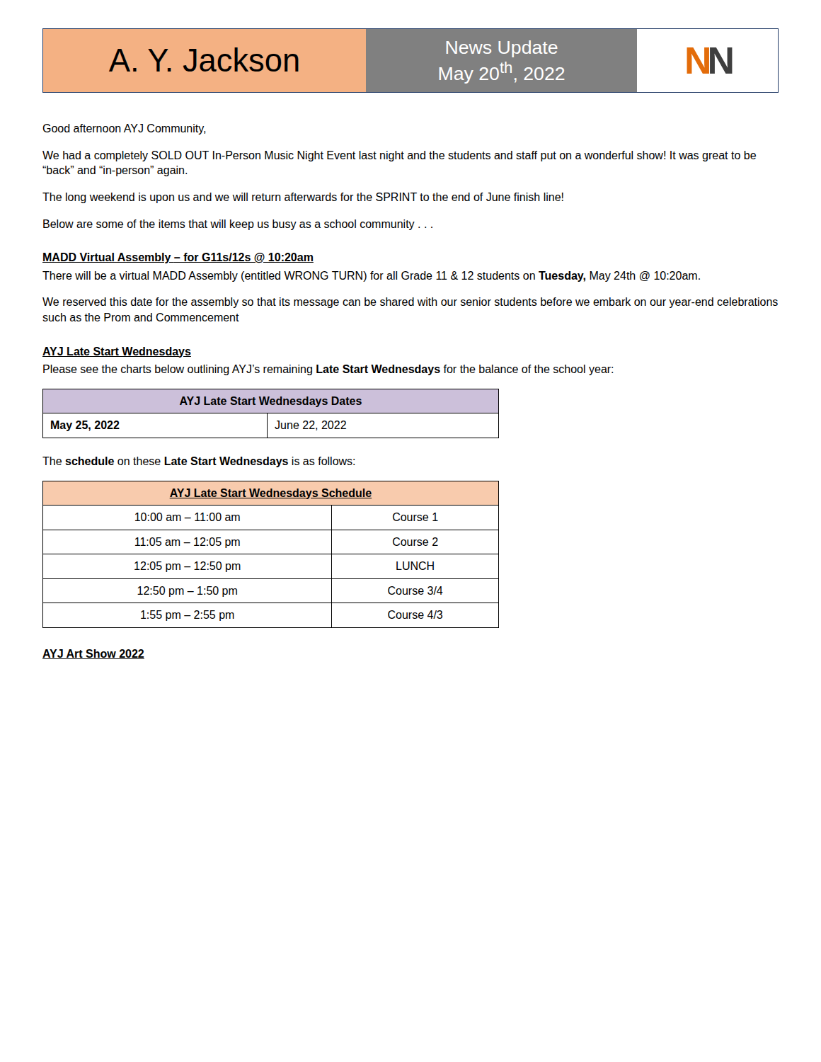A. Y. Jackson
News Update May 20th, 2022
NN
Good afternoon AYJ Community,
We had a completely SOLD OUT In-Person Music Night Event last night and the students and staff put on a wonderful show! It was great to be “back” and “in-person” again.
The long weekend is upon us and we will return afterwards for the SPRINT to the end of June finish line!
Below are some of the items that will keep us busy as a school community . . .
MADD Virtual Assembly – for G11s/12s @ 10:20am
There will be a virtual MADD Assembly (entitled WRONG TURN) for all Grade 11 & 12 students on Tuesday, May 24th @ 10:20am.
We reserved this date for the assembly so that its message can be shared with our senior students before we embark on our year-end celebrations such as the Prom and Commencement
AYJ Late Start Wednesdays
Please see the charts below outlining AYJ’s remaining Late Start Wednesdays for the balance of the school year:
| AYJ Late Start Wednesdays Dates |
| --- |
| May 25, 2022 | June 22, 2022 |
The schedule on these Late Start Wednesdays is as follows:
| AYJ Late Start Wednesdays Schedule |
| --- |
| 10:00 am – 11:00 am | Course 1 |
| 11:05 am – 12:05 pm | Course 2 |
| 12:05 pm – 12:50 pm | LUNCH |
| 12:50 pm – 1:50 pm | Course 3/4 |
| 1:55 pm – 2:55 pm | Course 4/3 |
AYJ Art Show 2022